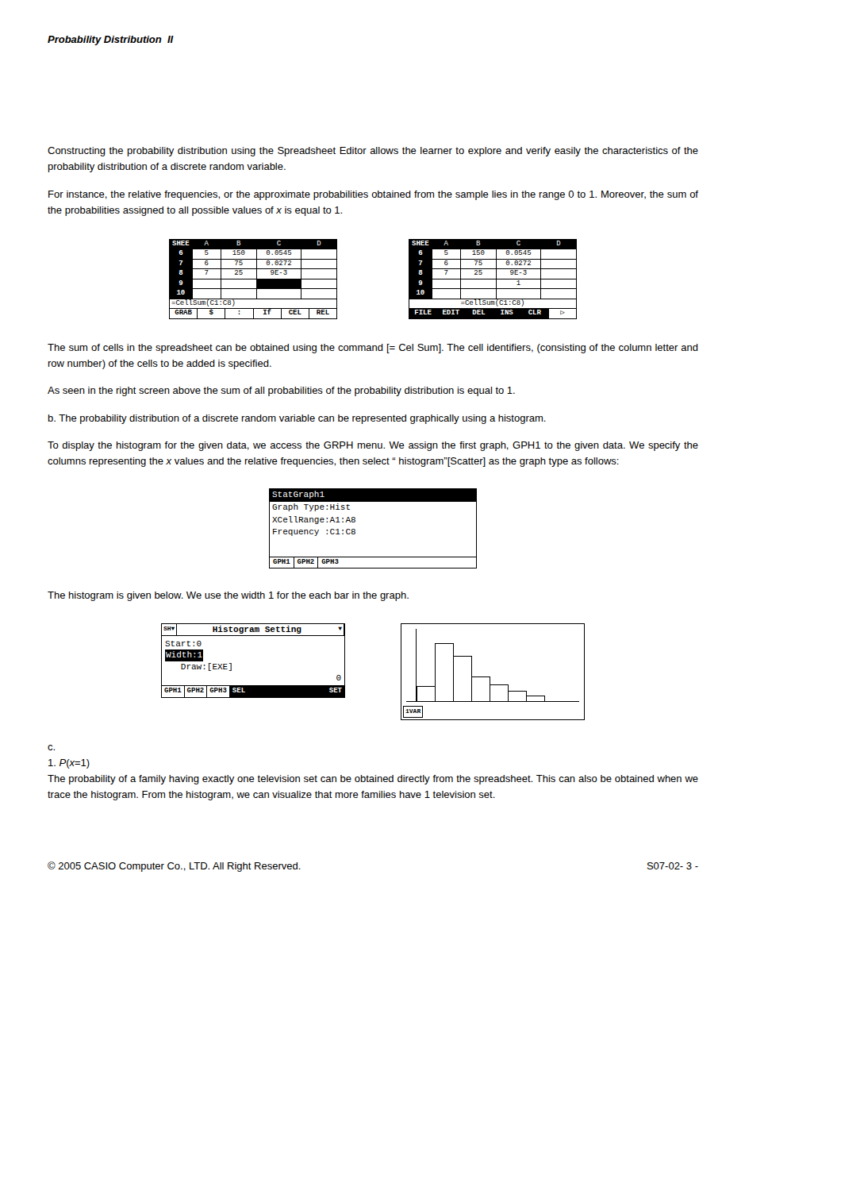Probability Distribution II
Constructing the probability distribution using the Spreadsheet Editor allows the learner to explore and verify easily the characteristics of the probability distribution of a discrete random variable.
For instance, the relative frequencies, or the approximate probabilities obtained from the sample lies in the range 0 to 1. Moreover, the sum of the probabilities assigned to all possible values of x is equal to 1.
SHEE
A
B
C
D
6
5
150
0.0545
7
6
75
0.0272
8
7
25
9E-3
9
10
=CellSum(C1:C8)
GRAB$: If CEL REL
SHEE
A
B
C
D
6
5
150
0.0545
7
6
75
0.0272
8
7
25
9E-3
9
1
10
=CellSum(C1:C8)
FILE EDIT DEL INS CLR▷
The sum of cells in the spreadsheet can be obtained using the command [= Cel Sum]. The cell identifiers, (consisting of the column letter and row number) of the cells to be added is specified.
As seen in the right screen above the sum of all probabilities of the probability distribution is equal to 1.
b. The probability distribution of a discrete random variable can be represented graphically using a histogram.
To display the histogram for the given data, we access the GRPH menu. We assign the first graph, GPH1 to the given data. We specify the columns representing the x values and the relative frequencies, then select “ histogram”[Scatter] as the graph type as follows:
StatGraph1
Graph Type:Hist
XCellRange:A1:A8
Frequency :C1:C8
GPH1 GPH2 GPH3
The histogram is given below. We use the width 1 for the each bar in the graph.
SH▼
Histogram Setting
▼
Start:0
Width:1
Draw:[EXE]
0
GPH1 GPH2 GPH3 SEL SET
1VAR
c.
1. P(x=1)
The probability of a family having exactly one television set can be obtained directly from the spreadsheet. This can also be obtained when we trace the histogram. From the histogram, we can visualize that more families have 1 television set.
© 2005 CASIO Computer Co., LTD. All Right Reserved.
S07-02- 3 -